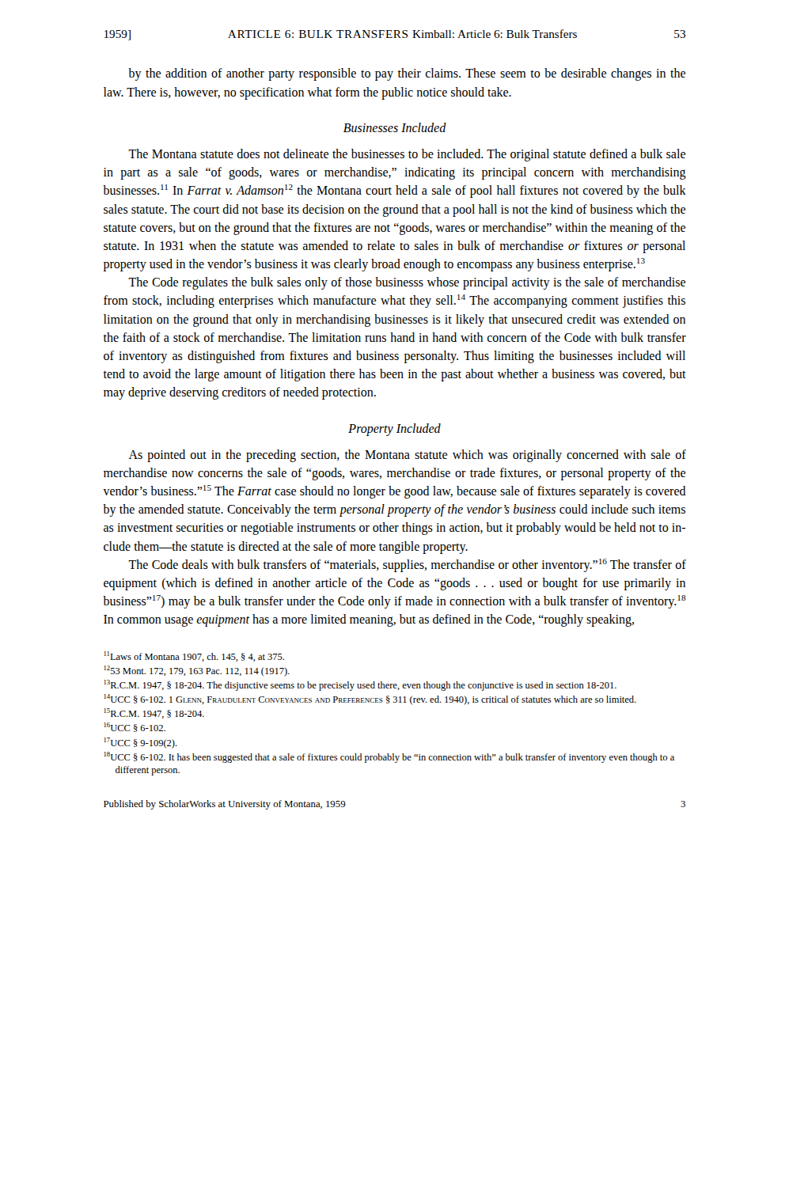1959] ARTICLE 6: BULK TRANSFERS Kimball: Article 6: Bulk Transfers 53
by the addition of another party responsible to pay their claims. These seem to be desirable changes in the law. There is, however, no specification what form the public notice should take.
Businesses Included
The Montana statute does not delineate the businesses to be included. The original statute defined a bulk sale in part as a sale “of goods, wares or merchandise,” indicating its principal concern with merchandising businesses.11 In Farrat v. Adamson12 the Montana court held a sale of pool hall fixtures not covered by the bulk sales statute. The court did not base its decision on the ground that a pool hall is not the kind of business which the statute covers, but on the ground that the fixtures are not “goods, wares or merchandise” within the meaning of the statute. In 1931 when the statute was amended to relate to sales in bulk of merchandise or fixtures or personal property used in the vendor’s business it was clearly broad enough to encompass any business enterprise.13
The Code regulates the bulk sales only of those businesss whose principal activity is the sale of merchandise from stock, including enterprises which manufacture what they sell.14 The accompanying comment justifies this limitation on the ground that only in merchandising businesses is it likely that unsecured credit was extended on the faith of a stock of merchandise. The limitation runs hand in hand with concern of the Code with bulk transfer of inventory as distinguished from fixtures and business personalty. Thus limiting the businesses included will tend to avoid the large amount of litigation there has been in the past about whether a business was covered, but may deprive deserving creditors of needed protection.
Property Included
As pointed out in the preceding section, the Montana statute which was originally concerned with sale of merchandise now concerns the sale of “goods, wares, merchandise or trade fixtures, or personal property of the vendor’s business.”15 The Farrat case should no longer be good law, because sale of fixtures separately is covered by the amended statute. Conceivably the term personal property of the vendor’s business could include such items as investment securities or negotiable instruments or other things in action, but it probably would be held not to include them—the statute is directed at the sale of more tangible property.
The Code deals with bulk transfers of “materials, supplies, merchandise or other inventory.”16 The transfer of equipment (which is defined in another article of the Code as “goods . . . used or bought for use primarily in business”17) may be a bulk transfer under the Code only if made in connection with a bulk transfer of inventory.18 In common usage equipment has a more limited meaning, but as defined in the Code, “roughly speaking,
11Laws of Montana 1907, ch. 145, § 4, at 375.
1253 Mont. 172, 179, 163 Pac. 112, 114 (1917).
13R.C.M. 1947, § 18-204. The disjunctive seems to be precisely used there, even though the conjunctive is used in section 18-201.
14UCC § 6-102. 1 Glenn, Fraudulent Conveyances and Preferences § 311 (rev. ed. 1940), is critical of statutes which are so limited.
15R.C.M. 1947, § 18-204.
16UCC § 6-102.
17UCC § 9-109(2).
18UCC § 6-102. It has been suggested that a sale of fixtures could probably be “in connection with” a bulk transfer of inventory even though to a different person.
Published by ScholarWorks at University of Montana, 1959 3